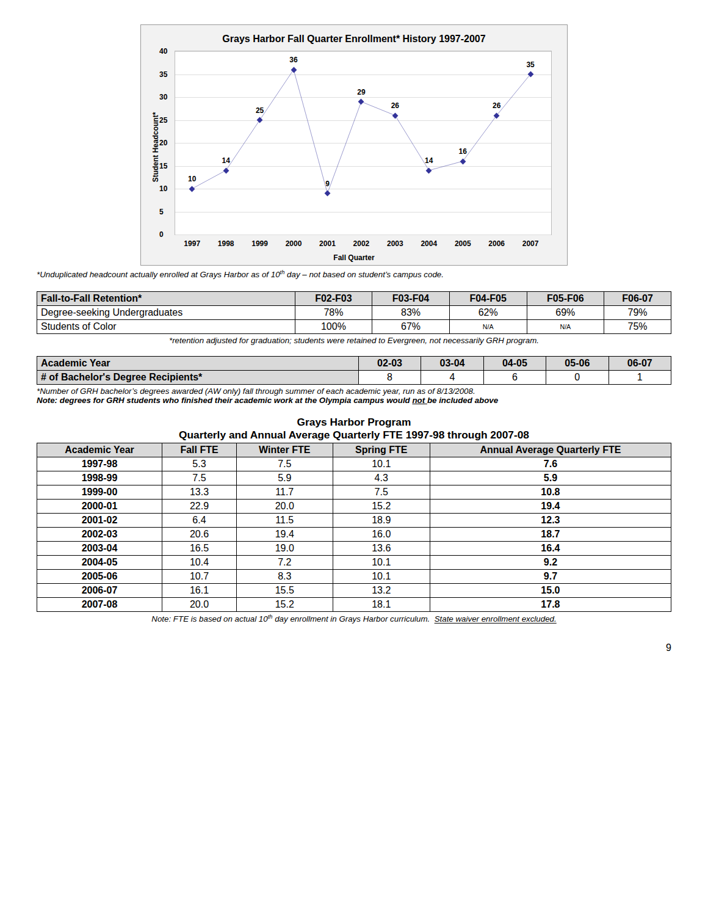Grays Harbor Fall Quarter Enrollment* History 1997-2007
Student Headcount*
0
5
10
15
20
25
30
35
40
10
14
25
36
9
29
26
14
16
26
35
1997
1998
1999
2000
2001
2002
2003
2004
2005
2006
2007
Fall Quarter
*Unduplicated headcount actually enrolled at Grays Harbor as of 10th day – not based on student’s campus code.
| Fall-to-Fall Retention* | F02-F03 | F03-F04 | F04-F05 | F05-F06 | F06-07 |
| --- | --- | --- | --- | --- | --- |
| Degree-seeking Undergraduates | 78% | 83% | 62% | 69% | 79% |
| Students of Color | 100% | 67% | N/A | N/A | 75% |
*retention adjusted for graduation; students were retained to Evergreen, not necessarily GRH program.
| Academic Year | 02-03 | 03-04 | 04-05 | 05-06 | 06-07 |
| --- | --- | --- | --- | --- | --- |
| # of Bachelor's Degree Recipients* | 8 | 4 | 6 | 0 | 1 |
*Number of GRH bachelor’s degrees awarded (AW only) fall through summer of each academic year, run as of 8/13/2008.
Note: degrees for GRH students who finished their academic work at the Olympia campus would not be included above
Grays Harbor Program
Quarterly and Annual Average Quarterly FTE 1997-98 through 2007-08
| Academic Year | Fall FTE | Winter FTE | Spring FTE | Annual Average Quarterly FTE |
| --- | --- | --- | --- | --- |
| 1997-98 | 5.3 | 7.5 | 10.1 | 7.6 |
| 1998-99 | 7.5 | 5.9 | 4.3 | 5.9 |
| 1999-00 | 13.3 | 11.7 | 7.5 | 10.8 |
| 2000-01 | 22.9 | 20.0 | 15.2 | 19.4 |
| 2001-02 | 6.4 | 11.5 | 18.9 | 12.3 |
| 2002-03 | 20.6 | 19.4 | 16.0 | 18.7 |
| 2003-04 | 16.5 | 19.0 | 13.6 | 16.4 |
| 2004-05 | 10.4 | 7.2 | 10.1 | 9.2 |
| 2005-06 | 10.7 | 8.3 | 10.1 | 9.7 |
| 2006-07 | 16.1 | 15.5 | 13.2 | 15.0 |
| 2007-08 | 20.0 | 15.2 | 18.1 | 17.8 |
Note: FTE is based on actual 10th day enrollment in Grays Harbor curriculum. State waiver enrollment excluded.
9